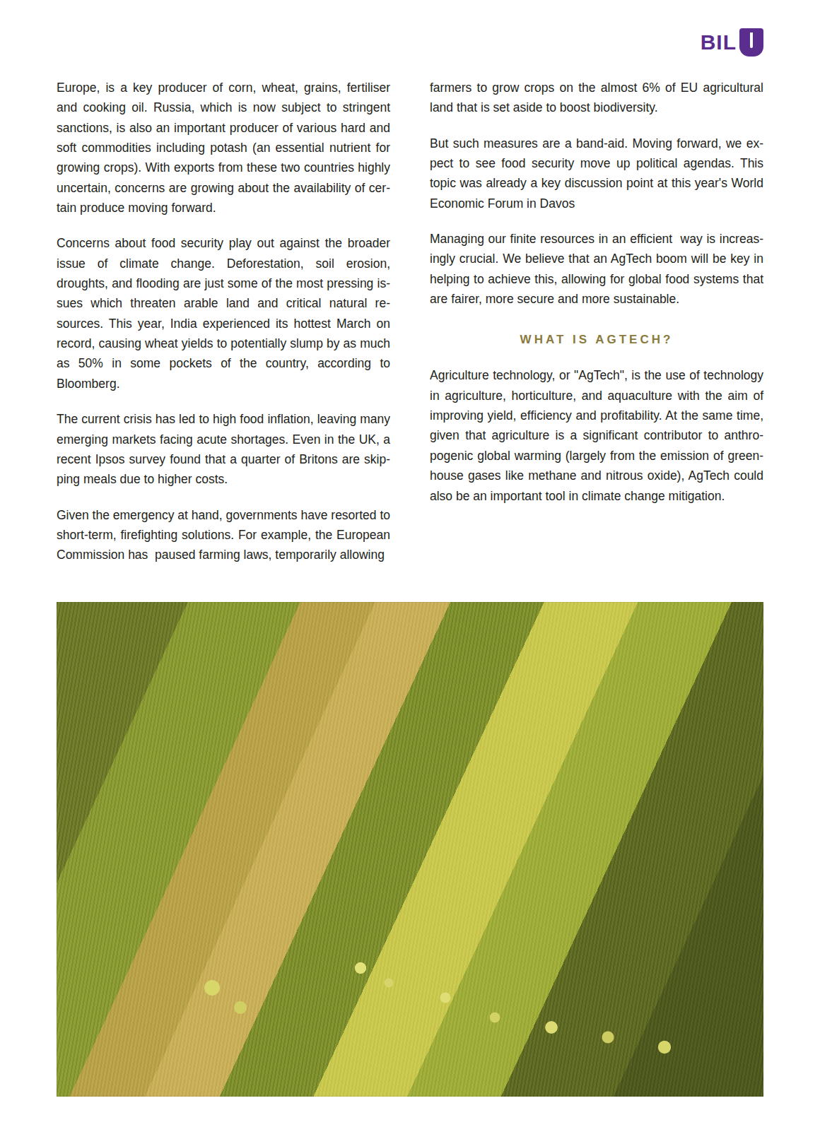BIL
Europe, is a key producer of corn, wheat, grains, fertiliser and cooking oil. Russia, which is now subject to stringent sanctions, is also an important producer of various hard and soft commodities including potash (an essential nutrient for growing crops). With exports from these two countries highly uncertain, concerns are growing about the availability of certain produce moving forward.
Concerns about food security play out against the broader issue of climate change. Deforestation, soil erosion, droughts, and flooding are just some of the most pressing issues which threaten arable land and critical natural resources. This year, India experienced its hottest March on record, causing wheat yields to potentially slump by as much as 50% in some pockets of the country, according to Bloomberg.
The current crisis has led to high food inflation, leaving many emerging markets facing acute shortages. Even in the UK, a recent Ipsos survey found that a quarter of Britons are skipping meals due to higher costs.
Given the emergency at hand, governments have resorted to short-term, firefighting solutions. For example, the European Commission has paused farming laws, temporarily allowing
farmers to grow crops on the almost 6% of EU agricultural land that is set aside to boost biodiversity.
But such measures are a band-aid. Moving forward, we expect to see food security move up political agendas. This topic was already a key discussion point at this year's World Economic Forum in Davos
Managing our finite resources in an efficient way is increasingly crucial. We believe that an AgTech boom will be key in helping to achieve this, allowing for global food systems that are fairer, more secure and more sustainable.
What is AgTech?
Agriculture technology, or "AgTech", is the use of technology in agriculture, horticulture, and aquaculture with the aim of improving yield, efficiency and profitability. At the same time, given that agriculture is a significant contributor to anthropogenic global warming (largely from the emission of greenhouse gases like methane and nitrous oxide), AgTech could also be an important tool in climate change mitigation.